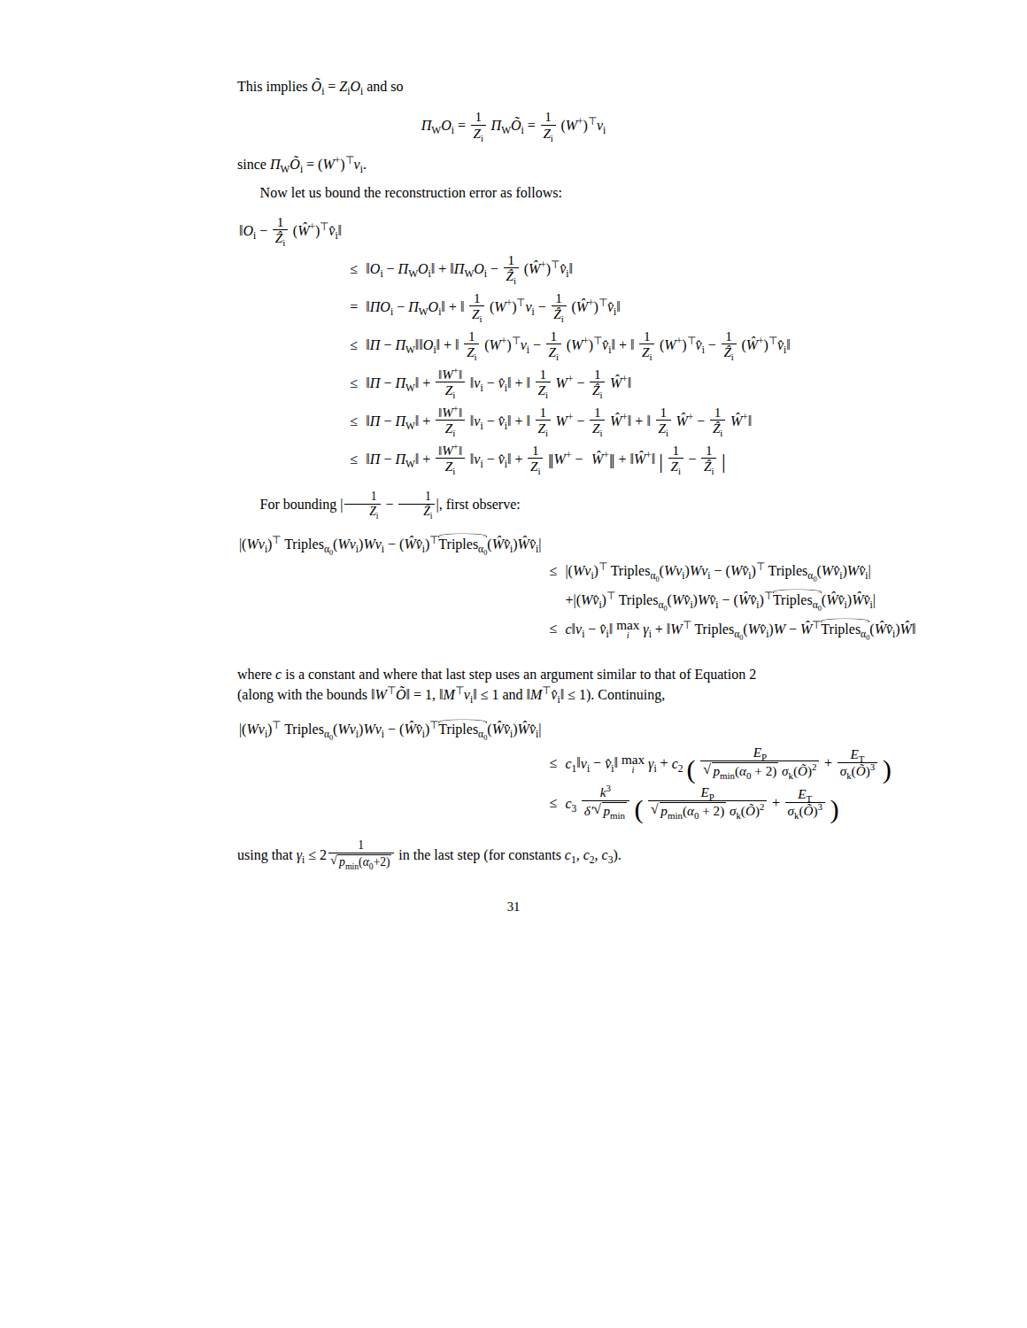This implies Õi = ZiOi and so
ΠWOi = 1 Zi ΠWÕi = 1 Zi (W+)⊤vi
since ΠWÕi = (W+)⊤vi.
Now let us bound the reconstruction error as follows:
| ‖ O i − 1 Ẑ i ( Ŵ + ) ⊤ v̂ i ‖ | | |
| | ≤ | ‖ O i − Π W O i ‖ + ‖ Π W O i − 1 Ẑ i ( Ŵ + ) ⊤ v̂ i ‖ |
| | = | ‖ ΠO i − Π W O i ‖ + ‖ 1 Z i ( W + ) ⊤ v i − 1 Ẑ i ( Ŵ + ) ⊤ v̂ i ‖ |
| | ≤ | ‖ Π − Π W ‖‖ O i ‖ + ‖ 1 Z i ( W + ) ⊤ v i − 1 Z i ( W + ) ⊤ v̂ i ‖ + ‖ 1 Z i ( W + ) ⊤ v̂ i − 1 Ẑ i ( Ŵ + ) ⊤ v̂ i ‖ |
| | ≤ | ‖ Π − Π W ‖ + ‖ W + ‖ Z i ‖ v i − v̂ i ‖ + ‖ 1 Z i W + − 1 Ẑ i Ŵ + ‖ |
| | ≤ | ‖ Π − Π W ‖ + ‖ W + ‖ Z i ‖ v i − v̂ i ‖ + ‖ 1 Z i W + − 1 Z i Ŵ + ‖ + ‖ 1 Z i Ŵ + − 1 Ẑ i Ŵ + ‖ |
| | ≤ | ‖ Π − Π W ‖ + ‖ W + ‖ Z i ‖ v i − v̂ i ‖ + 1 Z i ‖ W + − Ŵ + ‖ + ‖ Ŵ + ‖ / 1 Z i − 1 Ẑ i / |
For bounding |1 Zi − 1 Ẑi|, first observe:
| /( Wv i ) ⊤ Triples α 0 ( Wv i ) Wv i − ( Ŵv̂ i ) ⊤ Triples α 0 ( Ŵv̂ i ) Ŵv̂ i / | | |
| | ≤ | /( Wv i ) ⊤ Triples α 0 ( Wv i ) Wv i − ( Wv̂ i ) ⊤ Triples α 0 ( Wv̂ i ) Wv̂ i / |
| | | +/( Wv̂ i ) ⊤ Triples α 0 ( Wv̂ i ) Wv̂ i − ( Ŵv̂ i ) ⊤ Triples α 0 ( Ŵv̂ i ) Ŵv̂ i / |
| | ≤ | c ‖ v i − v̂ i ‖ max i γ i + ‖ W ⊤ Triples α 0 ( Wv̂ i ) W − Ŵ ⊤ Triples α 0 ( Ŵv̂ i ) Ŵ ‖ |
where c is a constant and where that last step uses an argument similar to that of Equation 2 (along with the bounds ‖W⊤Õ‖ = 1, ‖M⊤vi‖ ≤ 1 and ‖M⊤v̂i‖ ≤ 1). Continuing,
| /( Wv i ) ⊤ Triples α 0 ( Wv i ) Wv i − ( Ŵv̂ i ) ⊤ Triples α 0 ( Ŵv̂ i ) Ŵv̂ i / | | |
| | ≤ | c 1 ‖ v i − v̂ i ‖ max i γ i + c 2 ( E P p min ( α 0 + 2) σ k ( Õ ) 2 + E T σ k ( Õ ) 3 ) |
| | ≤ | c 3 k 3 δ′ p min ( E P p min ( α 0 + 2) σ k ( Õ ) 2 + E T σ k ( Õ ) 3 ) |
using that γi ≤ 21 pmin(α0+2) in the last step (for constants c1, c2, c3).
31